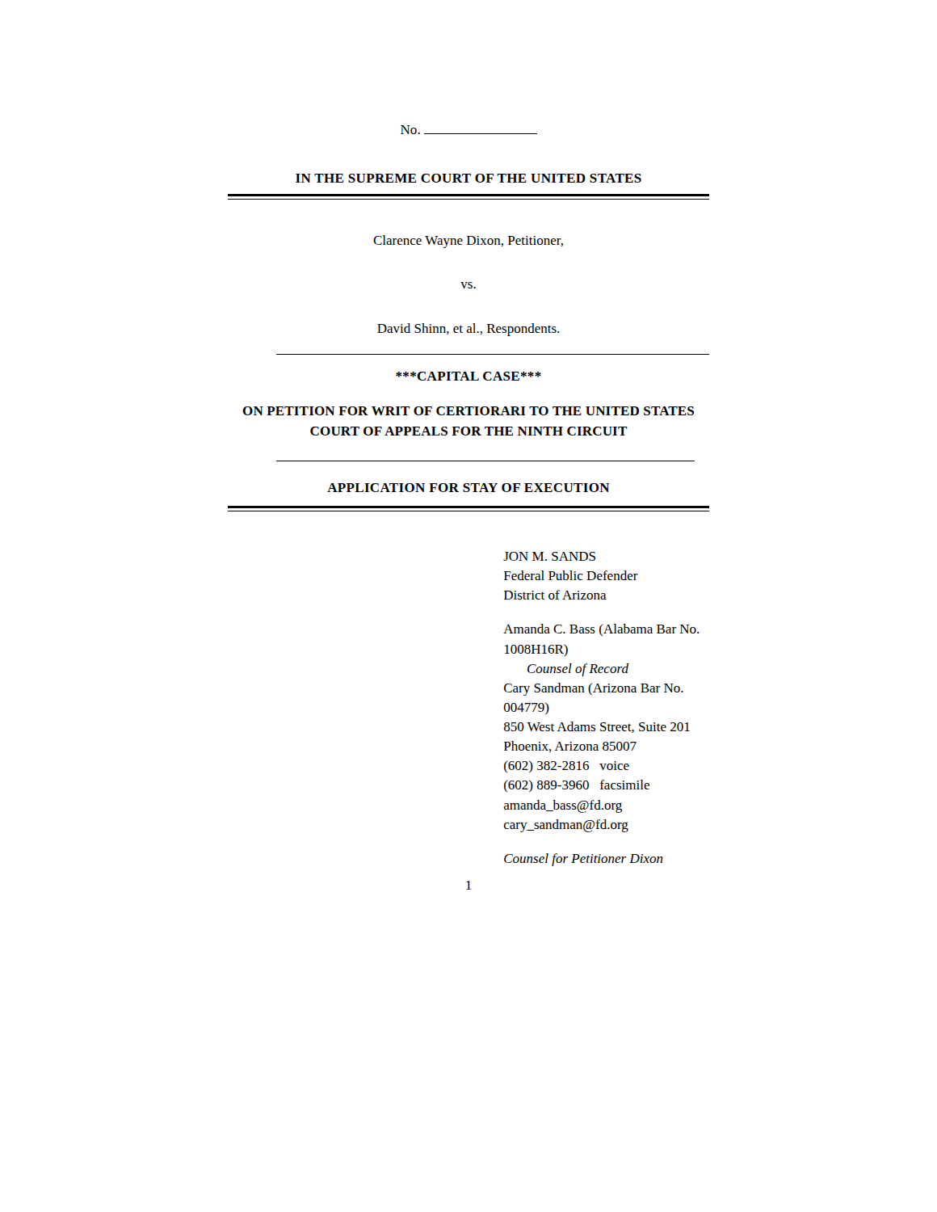No.
In the Supreme Court of the United States
Clarence Wayne Dixon, Petitioner,
vs.
David Shinn, et al., Respondents.
***CAPITAL CASE***
On Petition for Writ of Certiorari to the United States
Court of Appeals for the Ninth Circuit
Application for Stay of Execution
JON M. SANDS
Federal Public Defender
District of Arizona
Amanda C. Bass (Alabama Bar No.
1008H16R)
Counsel of Record
Cary Sandman (Arizona Bar No. 004779)
850 West Adams Street, Suite 201
Phoenix, Arizona 85007
(602) 382-2816 voice
(602) 889-3960 facsimile
amanda_bass@fd.org
cary_sandman@fd.org
Counsel for Petitioner Dixon
1